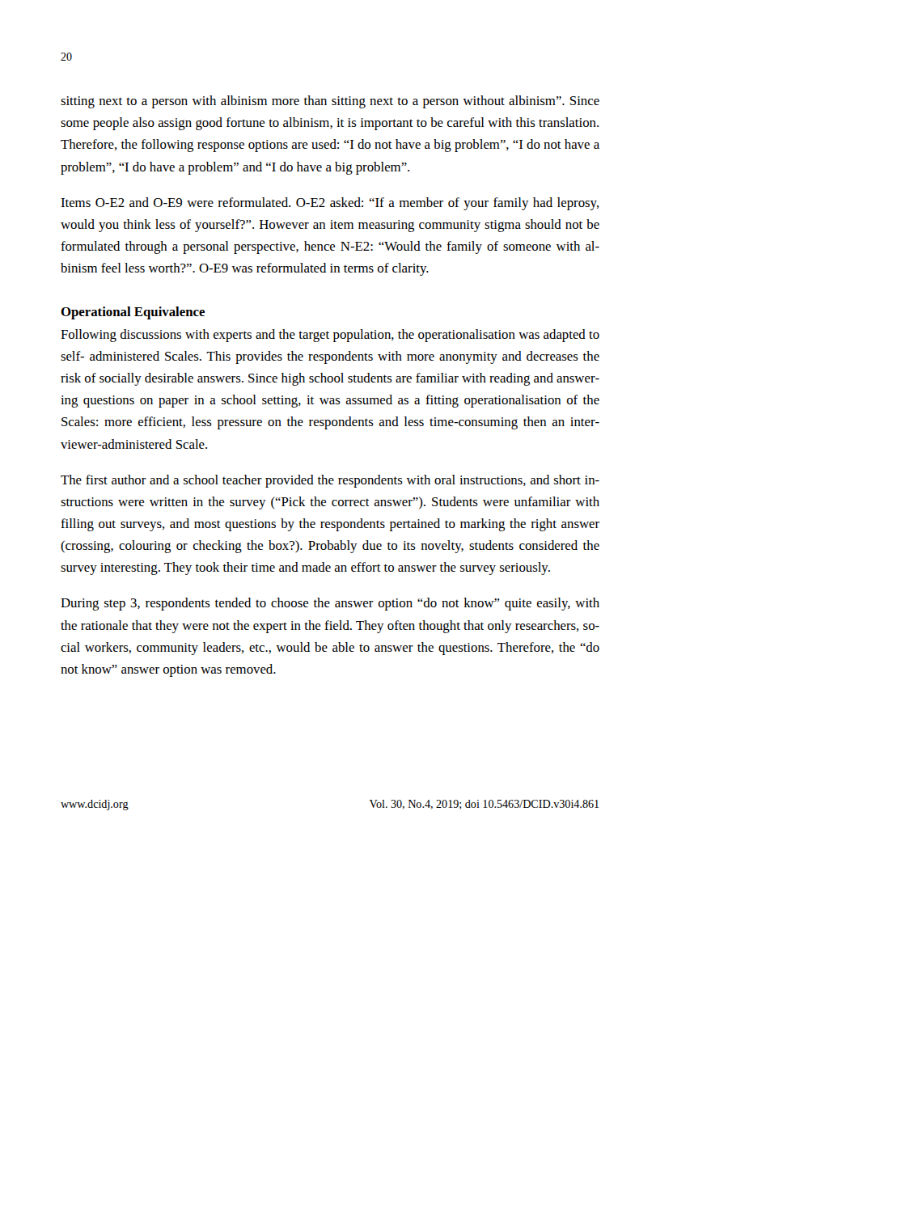20
sitting next to a person with albinism more than sitting next to a person without albinism”. Since some people also assign good fortune to albinism, it is important to be careful with this translation. Therefore, the following response options are used: “I do not have a big problem”, “I do not have a problem”, “I do have a problem” and “I do have a big problem”.
Items O-E2 and O-E9 were reformulated. O-E2 asked: “If a member of your family had leprosy, would you think less of yourself?”. However an item measuring community stigma should not be formulated through a personal perspective, hence N-E2: “Would the family of someone with albinism feel less worth?”. O-E9 was reformulated in terms of clarity.
Operational Equivalence
Following discussions with experts and the target population, the operationalisation was adapted to self- administered Scales. This provides the respondents with more anonymity and decreases the risk of socially desirable answers. Since high school students are familiar with reading and answering questions on paper in a school setting, it was assumed as a fitting operationalisation of the Scales: more efficient, less pressure on the respondents and less time-consuming then an interviewer-administered Scale.
The first author and a school teacher provided the respondents with oral instructions, and short instructions were written in the survey (“Pick the correct answer”). Students were unfamiliar with filling out surveys, and most questions by the respondents pertained to marking the right answer (crossing, colouring or checking the box?). Probably due to its novelty, students considered the survey interesting. They took their time and made an effort to answer the survey seriously.
During step 3, respondents tended to choose the answer option “do not know” quite easily, with the rationale that they were not the expert in the field. They often thought that only researchers, social workers, community leaders, etc., would be able to answer the questions. Therefore, the “do not know” answer option was removed.
www.dcidj.org
Vol. 30, No.4, 2019; doi 10.5463/DCID.v30i4.861